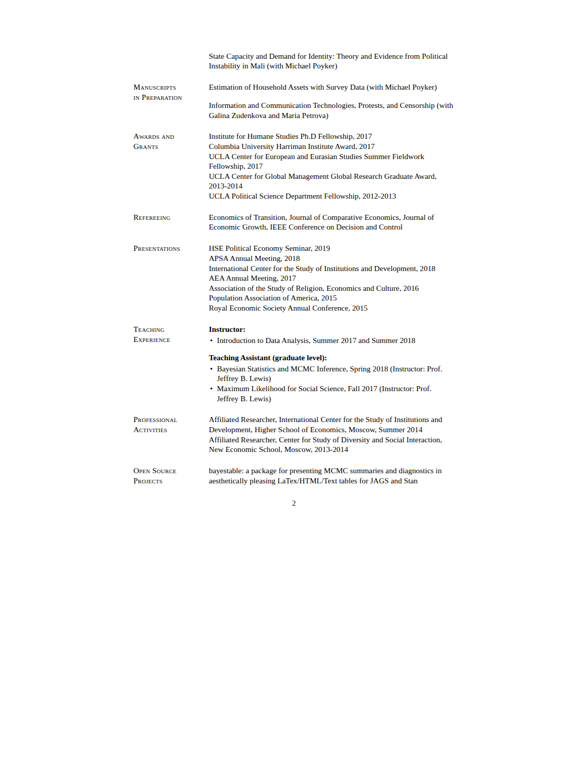| | State Capacity and Demand for Identity: Theory and Evidence from Political Instability in Mali (with Michael Poyker) |
| Manuscripts in Preparation | Estimation of Household Assets with Survey Data (with Michael Poyker) Information and Communication Technologies, Protests, and Censorship (with Galina Zudenkova and Maria Petrova) |
| Awards and Grants | Institute for Humane Studies Ph.D Fellowship, 2017 Columbia University Harriman Institute Award, 2017 UCLA Center for European and Eurasian Studies Summer Fieldwork Fellowship, 2017 UCLA Center for Global Management Global Research Graduate Award, 2013-2014 UCLA Political Science Department Fellowship, 2012-2013 |
| Refereeing | Economics of Transition, Journal of Comparative Economics, Journal of Economic Growth, IEEE Conference on Decision and Control |
| Presentations | HSE Political Economy Seminar, 2019 APSA Annual Meeting, 2018 International Center for the Study of Institutions and Development, 2018 AEA Annual Meeting, 2017 Association of the Study of Religion, Economics and Culture, 2016 Population Association of America, 2015 Royal Economic Society Annual Conference, 2015 |
| Teaching Experience | Instructor: Introduction to Data Analysis, Summer 2017 and Summer 2018 Teaching Assistant (graduate level): Bayesian Statistics and MCMC Inference, Spring 2018 (Instructor: Prof. Jeffrey B. Lewis) Maximum Likelihood for Social Science, Fall 2017 (Instructor: Prof. Jeffrey B. Lewis) |
| Professional Activities | Affiliated Researcher, International Center for the Study of Institutions and Development, Higher School of Economics, Moscow, Summer 2014 Affiliated Researcher, Center for Study of Diversity and Social Interaction, New Economic School, Moscow, 2013-2014 |
| Open Source Projects | bayestable: a package for presenting MCMC summaries and diagnostics in aesthetically pleasing LaTex/HTML/Text tables for JAGS and Stan |
2